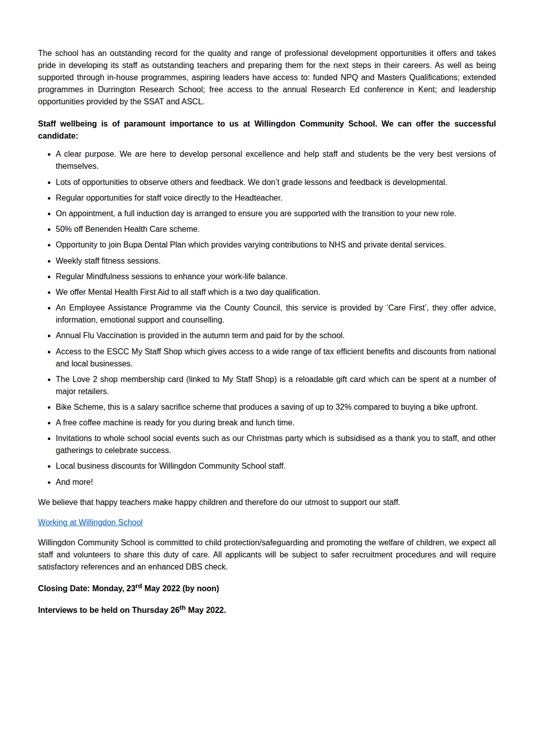The school has an outstanding record for the quality and range of professional development opportunities it offers and takes pride in developing its staff as outstanding teachers and preparing them for the next steps in their careers. As well as being supported through in-house programmes, aspiring leaders have access to: funded NPQ and Masters Qualifications; extended programmes in Durrington Research School; free access to the annual Research Ed conference in Kent; and leadership opportunities provided by the SSAT and ASCL.
Staff wellbeing is of paramount importance to us at Willingdon Community School. We can offer the successful candidate:
A clear purpose. We are here to develop personal excellence and help staff and students be the very best versions of themselves.
Lots of opportunities to observe others and feedback. We don’t grade lessons and feedback is developmental.
Regular opportunities for staff voice directly to the Headteacher.
On appointment, a full induction day is arranged to ensure you are supported with the transition to your new role.
50% off Benenden Health Care scheme.
Opportunity to join Bupa Dental Plan which provides varying contributions to NHS and private dental services.
Weekly staff fitness sessions.
Regular Mindfulness sessions to enhance your work-life balance.
We offer Mental Health First Aid to all staff which is a two day qualification.
An Employee Assistance Programme via the County Council, this service is provided by ‘Care First’, they offer advice, information, emotional support and counselling.
Annual Flu Vaccination is provided in the autumn term and paid for by the school.
Access to the ESCC My Staff Shop which gives access to a wide range of tax efficient benefits and discounts from national and local businesses.
The Love 2 shop membership card (linked to My Staff Shop) is a reloadable gift card which can be spent at a number of major retailers.
Bike Scheme, this is a salary sacrifice scheme that produces a saving of up to 32% compared to buying a bike upfront.
A free coffee machine is ready for you during break and lunch time.
Invitations to whole school social events such as our Christmas party which is subsidised as a thank you to staff, and other gatherings to celebrate success.
Local business discounts for Willingdon Community School staff.
And more!
We believe that happy teachers make happy children and therefore do our utmost to support our staff.
Working at Willingdon School
Willingdon Community School is committed to child protection/safeguarding and promoting the welfare of children, we expect all staff and volunteers to share this duty of care. All applicants will be subject to safer recruitment procedures and will require satisfactory references and an enhanced DBS check.
Closing Date: Monday, 23rd May 2022 (by noon)
Interviews to be held on Thursday 26th May 2022.